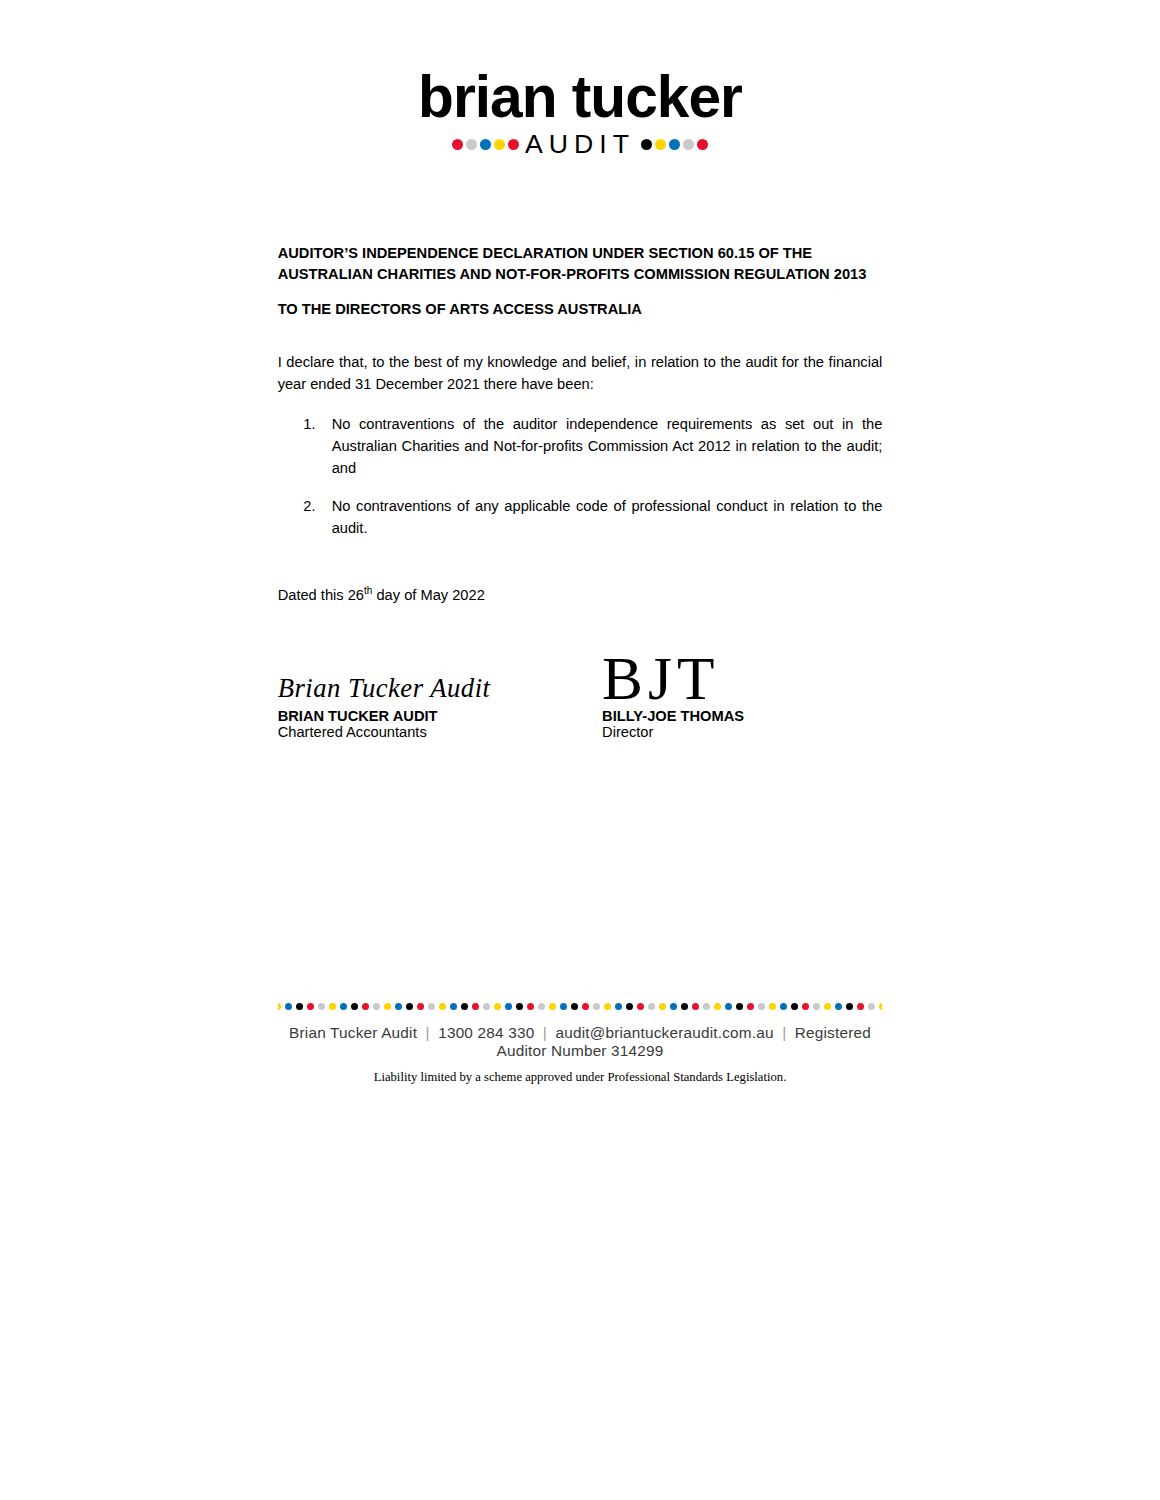brian tucker
AUDIT
Auditor’s Independence Declaration under Section 60.15 of the Australian Charities and Not-for-Profits Commission Regulation 2013
To the Directors of Arts Access Australia
I declare that, to the best of my knowledge and belief, in relation to the audit for the financial year ended 31 December 2021 there have been:
No contraventions of the auditor independence requirements as set out in the Australian Charities and Not-for-profits Commission Act 2012 in relation to the audit; and
No contraventions of any applicable code of professional conduct in relation to the audit.
Dated this 26th day of May 2022
Brian Tucker Audit
Brian Tucker Audit
Chartered Accountants
B J T
Billy-Joe Thomas
Director
Brian Tucker Audit | 1300 284 330 | audit@briantuckeraudit.com.au | Registered Auditor Number 314299
Liability limited by a scheme approved under Professional Standards Legislation.